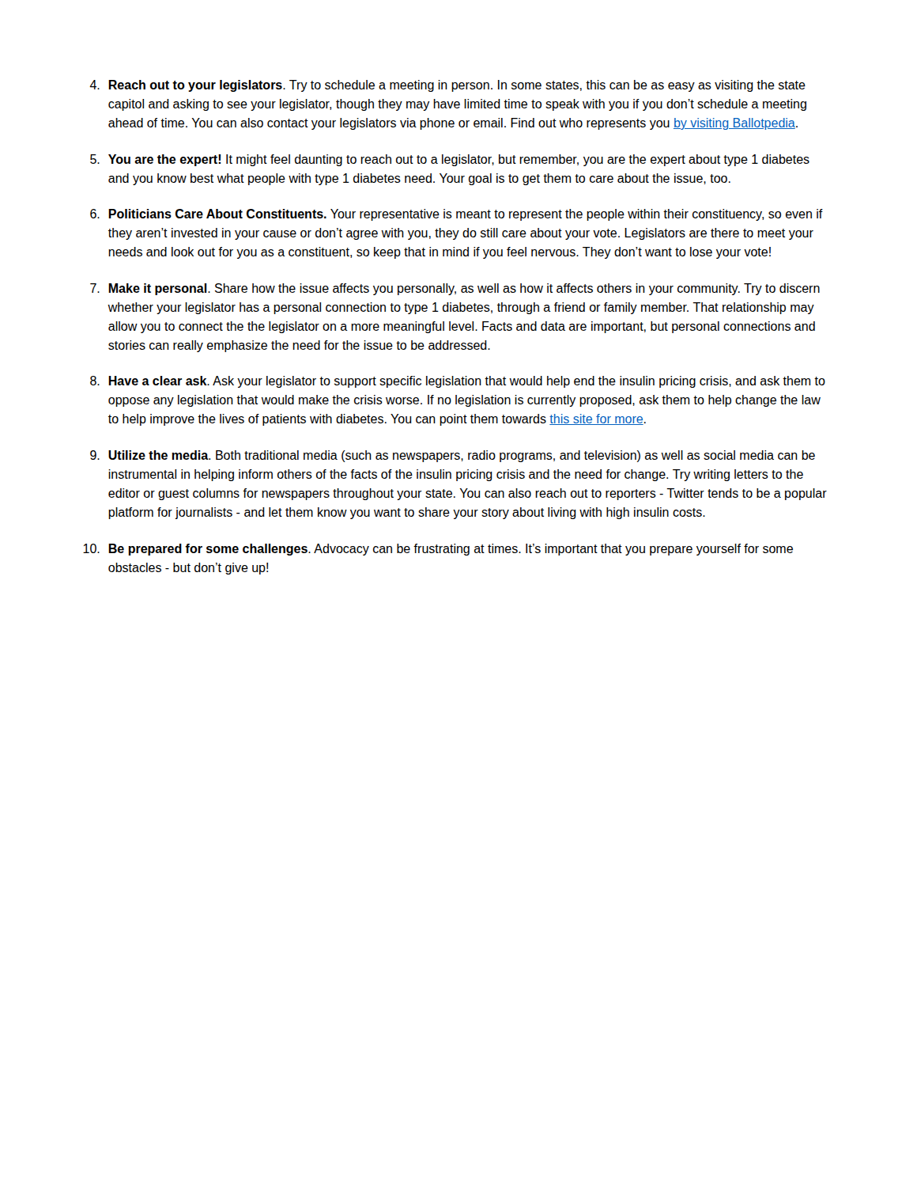Reach out to your legislators. Try to schedule a meeting in person. In some states, this can be as easy as visiting the state capitol and asking to see your legislator, though they may have limited time to speak with you if you don’t schedule a meeting ahead of time. You can also contact your legislators via phone or email. Find out who represents you by visiting Ballotpedia.
You are the expert! It might feel daunting to reach out to a legislator, but remember, you are the expert about type 1 diabetes and you know best what people with type 1 diabetes need. Your goal is to get them to care about the issue, too.
Politicians Care About Constituents. Your representative is meant to represent the people within their constituency, so even if they aren’t invested in your cause or don’t agree with you, they do still care about your vote. Legislators are there to meet your needs and look out for you as a constituent, so keep that in mind if you feel nervous. They don’t want to lose your vote!
Make it personal. Share how the issue affects you personally, as well as how it affects others in your community. Try to discern whether your legislator has a personal connection to type 1 diabetes, through a friend or family member. That relationship may allow you to connect the the legislator on a more meaningful level. Facts and data are important, but personal connections and stories can really emphasize the need for the issue to be addressed.
Have a clear ask. Ask your legislator to support specific legislation that would help end the insulin pricing crisis, and ask them to oppose any legislation that would make the crisis worse. If no legislation is currently proposed, ask them to help change the law to help improve the lives of patients with diabetes. You can point them towards this site for more.
Utilize the media. Both traditional media (such as newspapers, radio programs, and television) as well as social media can be instrumental in helping inform others of the facts of the insulin pricing crisis and the need for change. Try writing letters to the editor or guest columns for newspapers throughout your state. You can also reach out to reporters - Twitter tends to be a popular platform for journalists - and let them know you want to share your story about living with high insulin costs.
Be prepared for some challenges. Advocacy can be frustrating at times. It’s important that you prepare yourself for some obstacles - but don’t give up!